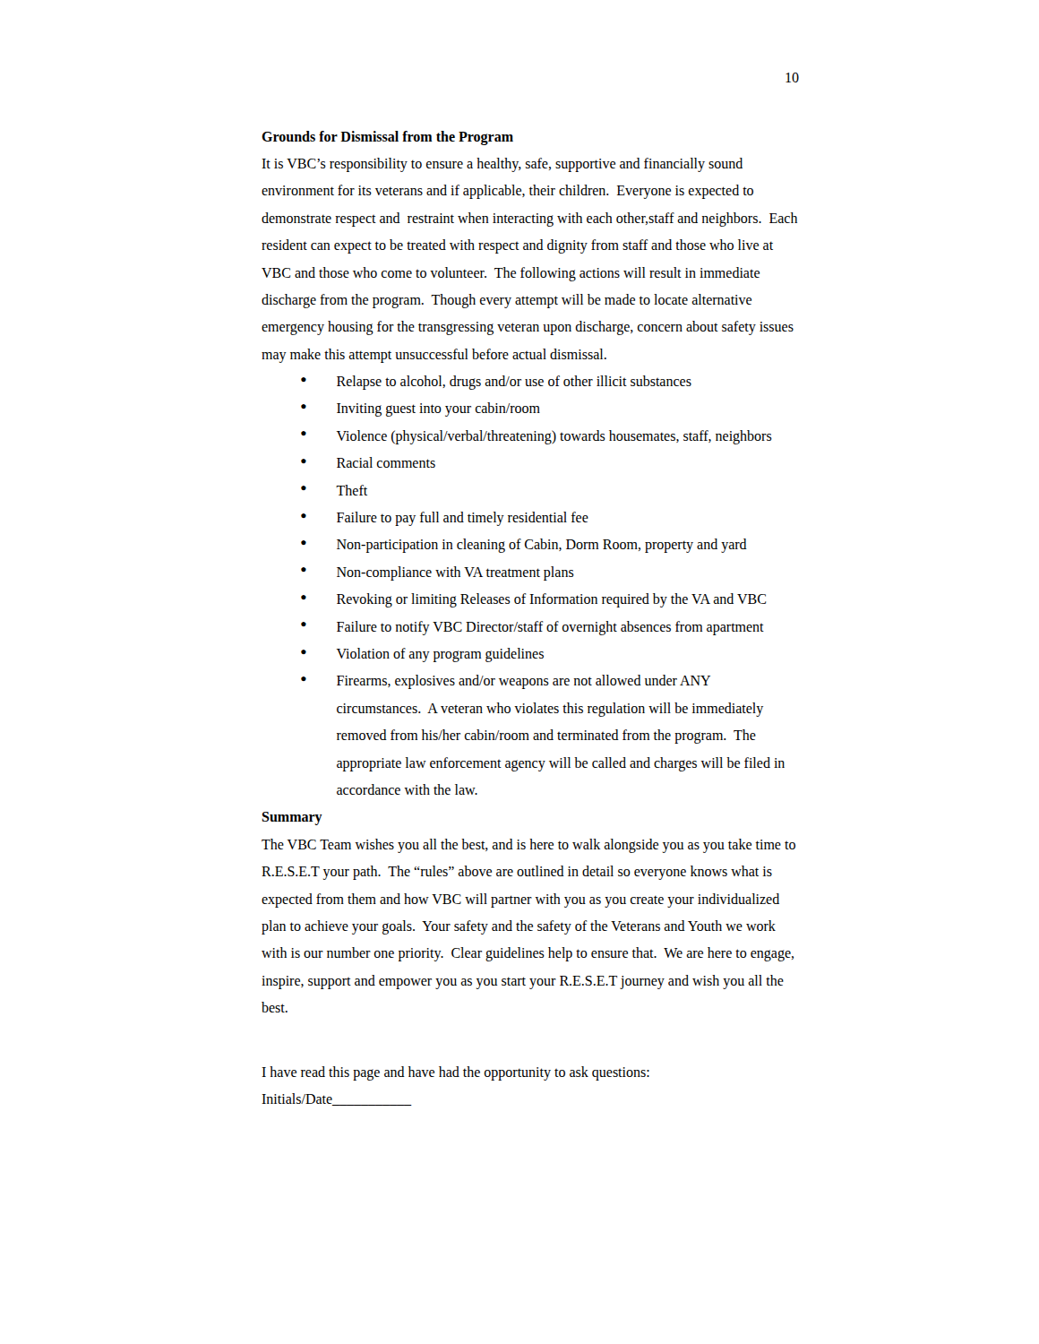10
Grounds for Dismissal from the Program
It is VBC’s responsibility to ensure a healthy, safe, supportive and financially sound environment for its veterans and if applicable, their children. Everyone is expected to demonstrate respect and restraint when interacting with each other,staff and neighbors. Each resident can expect to be treated with respect and dignity from staff and those who live at VBC and those who come to volunteer. The following actions will result in immediate discharge from the program. Though every attempt will be made to locate alternative emergency housing for the transgressing veteran upon discharge, concern about safety issues may make this attempt unsuccessful before actual dismissal.
Relapse to alcohol, drugs and/or use of other illicit substances
Inviting guest into your cabin/room
Violence (physical/verbal/threatening) towards housemates, staff, neighbors
Racial comments
Theft
Failure to pay full and timely residential fee
Non-participation in cleaning of Cabin, Dorm Room, property and yard
Non-compliance with VA treatment plans
Revoking or limiting Releases of Information required by the VA and VBC
Failure to notify VBC Director/staff of overnight absences from apartment
Violation of any program guidelines
Firearms, explosives and/or weapons are not allowed under ANY circumstances. A veteran who violates this regulation will be immediately removed from his/her cabin/room and terminated from the program. The appropriate law enforcement agency will be called and charges will be filed in accordance with the law.
Summary
The VBC Team wishes you all the best, and is here to walk alongside you as you take time to R.E.S.E.T your path. The “rules” above are outlined in detail so everyone knows what is expected from them and how VBC will partner with you as you create your individualized plan to achieve your goals. Your safety and the safety of the Veterans and Youth we work with is our number one priority. Clear guidelines help to ensure that. We are here to engage, inspire, support and empower you as you start your R.E.S.E.T journey and wish you all the best.
I have read this page and have had the opportunity to ask questions: Initials/Date___________